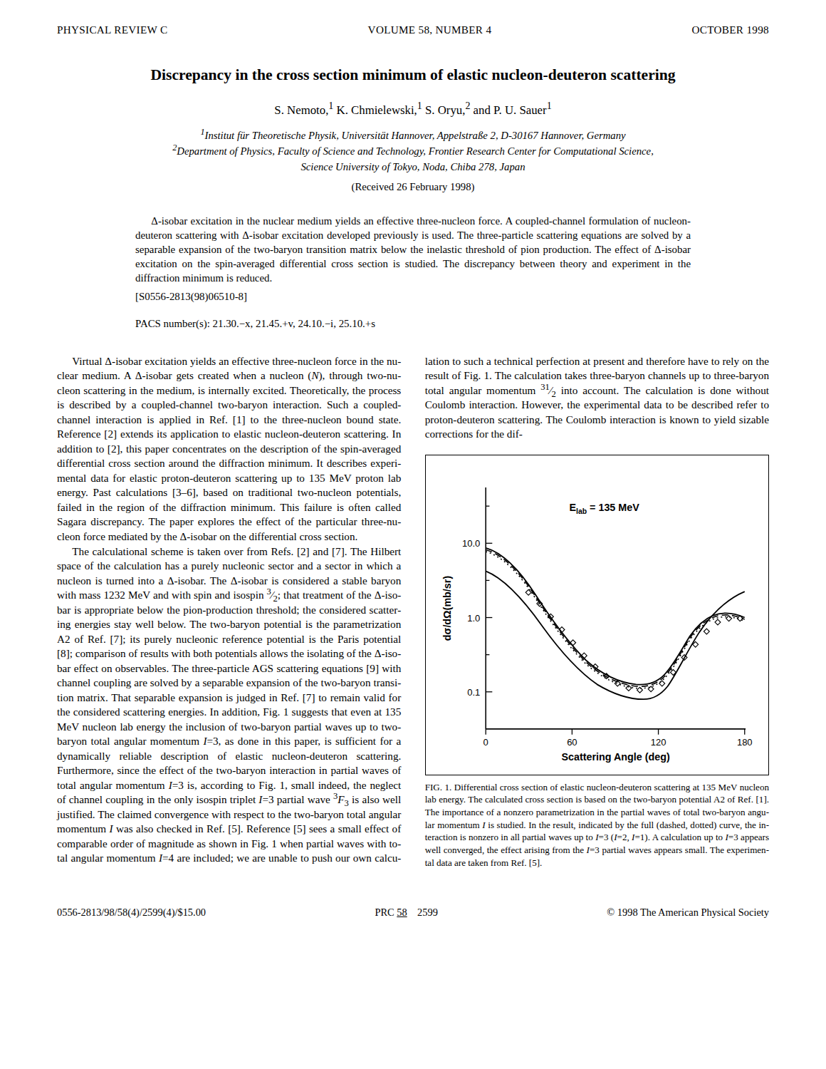PHYSICAL REVIEW C VOLUME 58, NUMBER 4 OCTOBER 1998
Discrepancy in the cross section minimum of elastic nucleon-deuteron scattering
S. Nemoto,1 K. Chmielewski,1 S. Oryu,2 and P. U. Sauer1
1Institut für Theoretische Physik, Universität Hannover, Appelstraße 2, D-30167 Hannover, Germany
2Department of Physics, Faculty of Science and Technology, Frontier Research Center for Computational Science,
Science University of Tokyo, Noda, Chiba 278, Japan
(Received 26 February 1998)
Δ-isobar excitation in the nuclear medium yields an effective three-nucleon force. A coupled-channel formulation of nucleon-deuteron scattering with Δ-isobar excitation developed previously is used. The three-particle scattering equations are solved by a separable expansion of the two-baryon transition matrix below the inelastic threshold of pion production. The effect of Δ-isobar excitation on the spin-averaged differential cross section is studied. The discrepancy between theory and experiment in the diffraction minimum is reduced. [S0556-2813(98)06510-8]
PACS number(s): 21.30.−x, 21.45.+v, 24.10.−i, 25.10.+s
Virtual Δ-isobar excitation yields an effective three-nucleon force in the nuclear medium. A Δ-isobar gets created when a nucleon (N), through two-nucleon scattering in the medium, is internally excited. Theoretically, the process is described by a coupled-channel two-baryon interaction. Such a coupled-channel interaction is applied in Ref. [1] to the three-nucleon bound state. Reference [2] extends its application to elastic nucleon-deuteron scattering. In addition to [2], this paper concentrates on the description of the spin-averaged differential cross section around the diffraction minimum. It describes experimental data for elastic proton-deuteron scattering up to 135 MeV proton lab energy. Past calculations [3–6], based on traditional two-nucleon potentials, failed in the region of the diffraction minimum. This failure is often called Sagara discrepancy. The paper explores the effect of the particular three-nucleon force mediated by the Δ-isobar on the differential cross section.
The calculational scheme is taken over from Refs. [2] and [7]. The Hilbert space of the calculation has a purely nucleonic sector and a sector in which a nucleon is turned into a Δ-isobar. The Δ-isobar is considered a stable baryon with mass 1232 MeV and with spin and isospin 3⁄2; that treatment of the Δ-isobar is appropriate below the pion-production threshold; the considered scattering energies stay well below. The two-baryon potential is the parametrization A2 of Ref. [7]; its purely nucleonic reference potential is the Paris potential [8]; comparison of results with both potentials allows the isolating of the Δ-isobar effect on observables. The three-particle AGS scattering equations [9] with channel coupling are solved by a separable expansion of the two-baryon transition matrix. That separable expansion is judged in Ref. [7] to remain valid for the considered scattering energies. In addition, Fig. 1 suggests that even at 135 MeV nucleon lab energy the inclusion of two-baryon partial waves up to two-baryon total angular momentum I=3, as done in this paper, is sufficient for a dynamically reliable description of elastic nucleon-deuteron scattering. Furthermore, since the effect of the two-baryon interaction in partial waves of total angular momentum I=3 is, according to Fig. 1, small indeed, the neglect of channel coupling in the only isospin triplet I=3 partial wave 3F3 is also well justified. The claimed convergence with respect to the two-baryon total angular momentum I was also checked in Ref. [5]. Reference [5] sees a small effect of comparable order of magnitude as shown in Fig. 1 when partial waves with total angular momentum I=4 are included; we are unable to push our own calculation to such a technical perfection at present and therefore have to rely on the result of Fig. 1. The calculation takes three-baryon channels up to three-baryon total angular momentum 31⁄2 into account. The calculation is done without Coulomb interaction. However, the experimental data to be described refer to proton-deuteron scattering. The Coulomb interaction is known to yield sizable corrections for the dif-
0.1 1.0 10.0 0 60 120 180 Scattering Angle (deg) dσ/dΩ(mb/sr) Elab = 135 MeV
FIG. 1. Differential cross section of elastic nucleon-deuteron scattering at 135 MeV nucleon lab energy. The calculated cross section is based on the two-baryon potential A2 of Ref. [1]. The importance of a nonzero parametrization in the partial waves of total two-baryon angular momentum I is studied. In the result, indicated by the full (dashed, dotted) curve, the interaction is nonzero in all partial waves up to I=3 (I=2, I=1). A calculation up to I=3 appears well converged, the effect arising from the I=3 partial waves appears small. The experimental data are taken from Ref. [5].
0556-2813/98/58(4)/2599(4)/$15.00 PRC 58 2599 © 1998 The American Physical Society